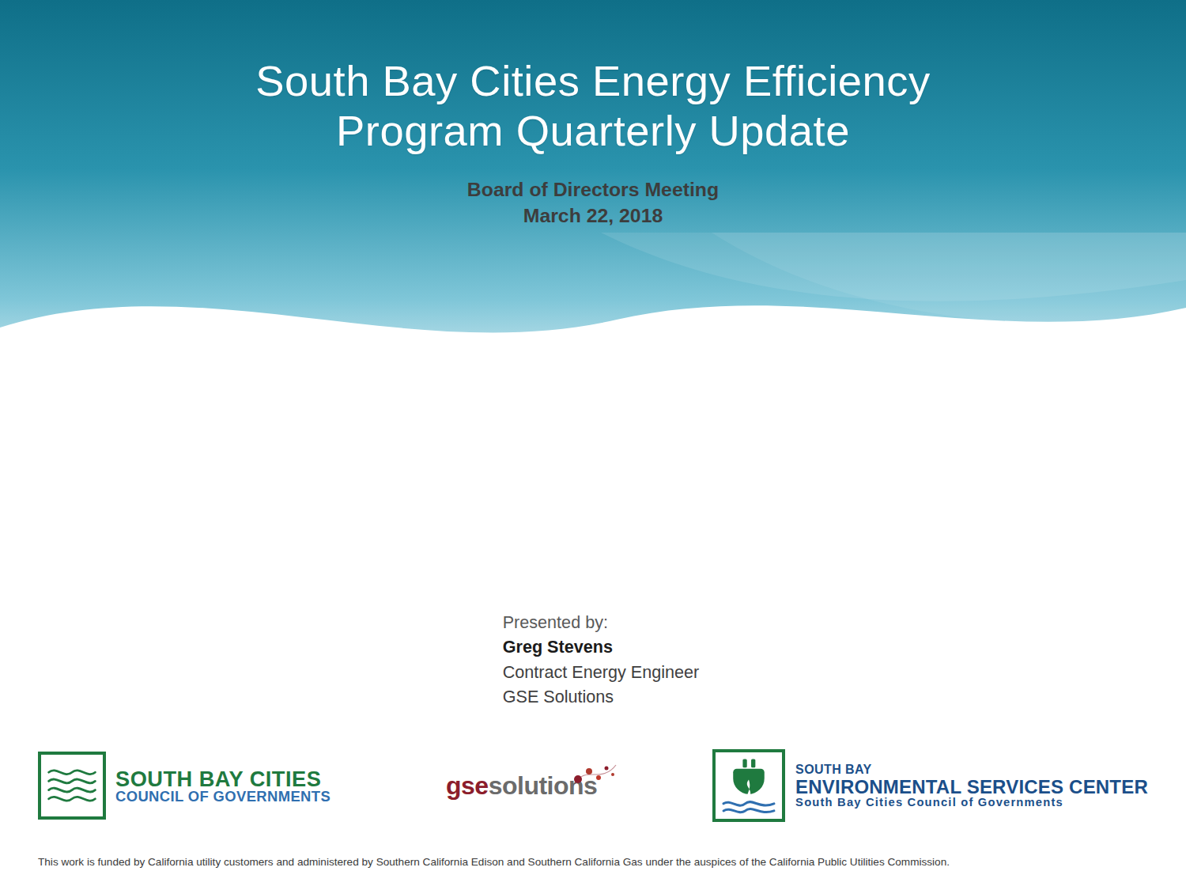South Bay Cities Energy Efficiency
Program Quarterly Update
Board of Directors Meeting
March 22, 2018
Presented by:
Greg Stevens
Contract Energy Engineer
GSE Solutions
SOUTH BAY CITIES
COUNCIL OF GOVERNMENTS
gse solutions
SOUTH BAY
ENVIRONMENTAL SERVICES CENTER
South Bay Cities Council of Governments
This work is funded by California utility customers and administered by Southern California Edison and Southern California Gas under the auspices of the California Public Utilities Commission.